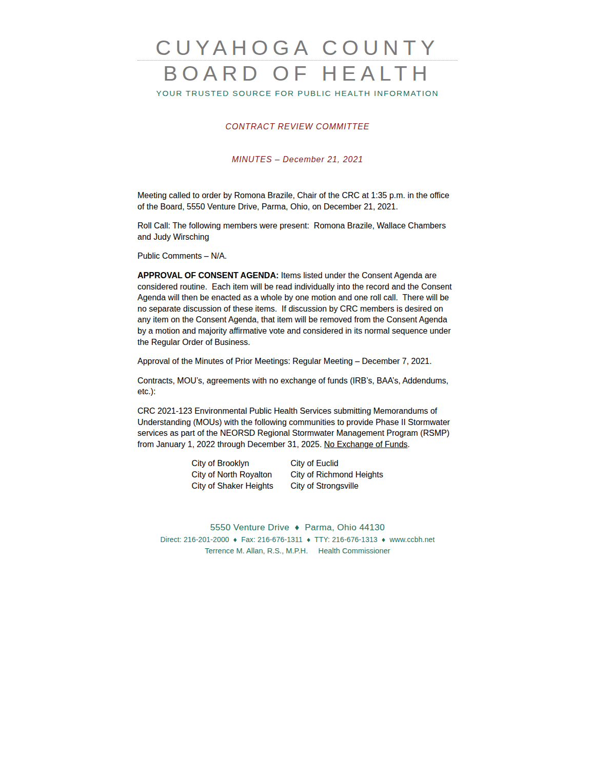CUYAHOGA COUNTY
BOARD OF HEALTH
YOUR TRUSTED SOURCE FOR PUBLIC HEALTH INFORMATION
CONTRACT REVIEW COMMITTEE
MINUTES – December 21, 2021
Meeting called to order by Romona Brazile, Chair of the CRC at 1:35 p.m. in the office of the Board, 5550 Venture Drive, Parma, Ohio, on December 21, 2021.
Roll Call: The following members were present: Romona Brazile, Wallace Chambers and Judy Wirsching
Public Comments – N/A.
APPROVAL OF CONSENT AGENDA: Items listed under the Consent Agenda are considered routine. Each item will be read individually into the record and the Consent Agenda will then be enacted as a whole by one motion and one roll call. There will be no separate discussion of these items. If discussion by CRC members is desired on any item on the Consent Agenda, that item will be removed from the Consent Agenda by a motion and majority affirmative vote and considered in its normal sequence under the Regular Order of Business.
Approval of the Minutes of Prior Meetings: Regular Meeting – December 7, 2021.
Contracts, MOU’s, agreements with no exchange of funds (IRB’s, BAA’s, Addendums, etc.):
CRC 2021-123 Environmental Public Health Services submitting Memorandums of Understanding (MOUs) with the following communities to provide Phase II Stormwater services as part of the NEORSD Regional Stormwater Management Program (RSMP) from January 1, 2022 through December 31, 2025. No Exchange of Funds.
| City of Brooklyn | City of Euclid |
| City of North Royalton | City of Richmond Heights |
| City of Shaker Heights | City of Strongsville |
5550 Venture Drive ♦ Parma, Ohio 44130
Direct: 216-201-2000 ♦ Fax: 216-676-1311 ♦ TTY: 216-676-1313 ♦ www.ccbh.net
Terrence M. Allan, R.S., M.P.H. Health Commissioner